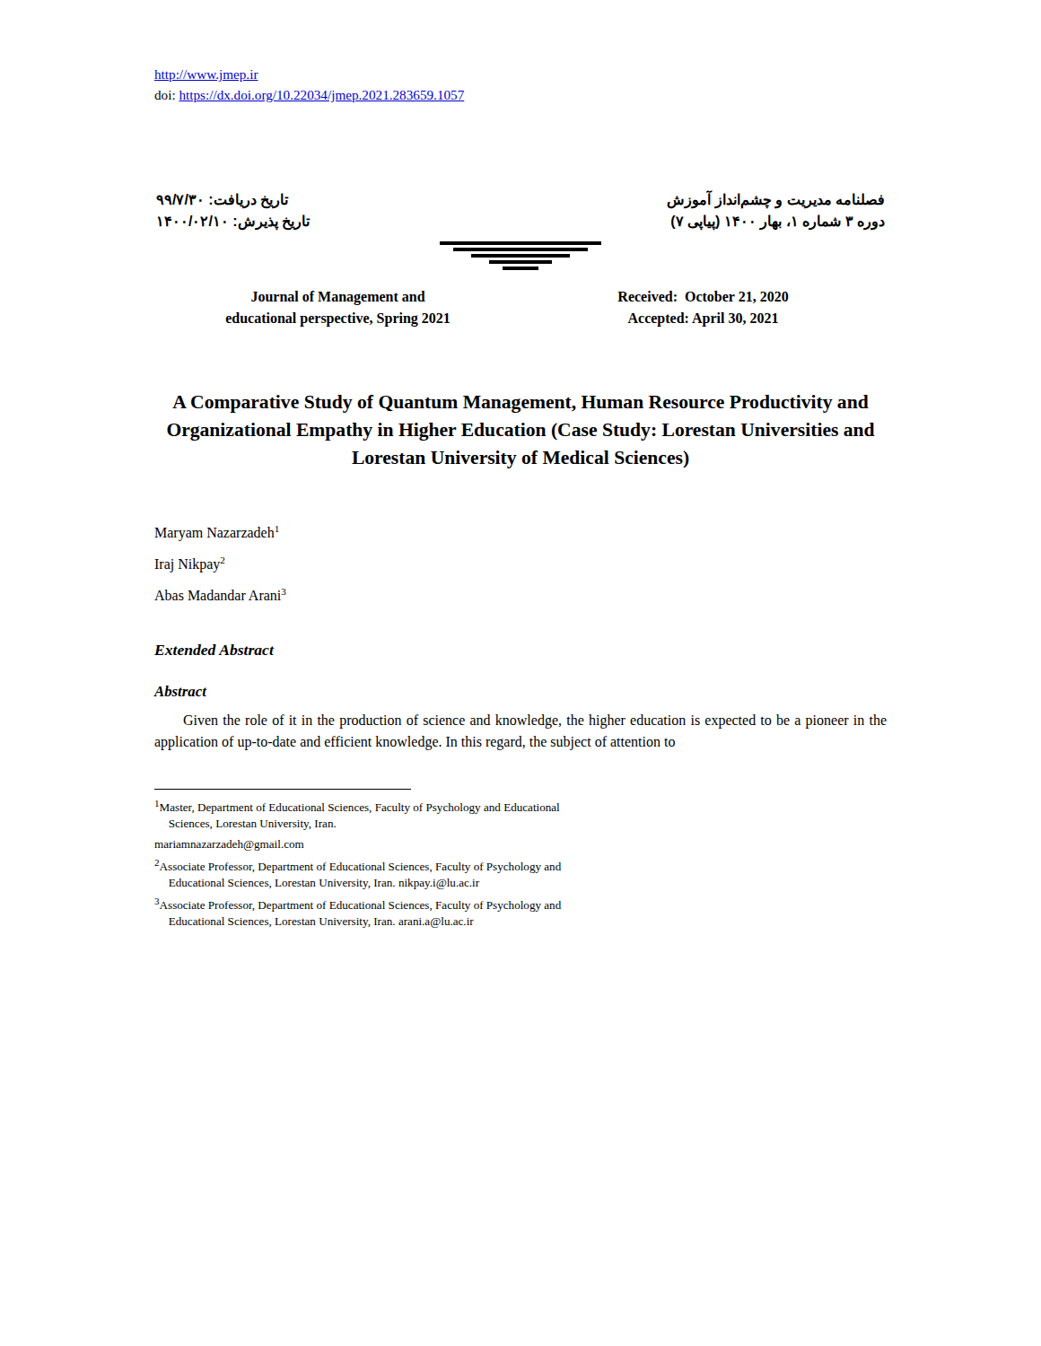http://www.jmep.ir
doi: https://dx.doi.org/10.22034/jmep.2021.283659.1057
| تاریخ دریافت: ۹۹/۷/۳۰ تاریخ پذیرش: ۱۴۰۰/۰۲/۱۰ | فصلنامه مدیریت و چشم‌انداز آموزش دوره ۳ شماره ۱، بهار ۱۴۰۰ (پیاپی ۷) |
| Journal of Management and educational perspective, Spring 2021 | Received: October 21, 2020 Accepted: April 30, 2021 |
A Comparative Study of Quantum Management, Human Resource Productivity and Organizational Empathy in Higher Education (Case Study: Lorestan Universities and Lorestan University of Medical Sciences)
Maryam Nazarzadeh1
Iraj Nikpay2
Abas Madandar Arani3
Extended Abstract
Abstract
Given the role of it in the production of science and knowledge, the higher education is expected to be a pioneer in the application of up-to-date and efficient knowledge. In this regard, the subject of attention to
1Master, Department of Educational Sciences, Faculty of Psychology and Educational Sciences, Lorestan University, Iran.
mariamnazarzadeh@gmail.com
2Associate Professor, Department of Educational Sciences, Faculty of Psychology and Educational Sciences, Lorestan University, Iran. nikpay.i@lu.ac.ir
3Associate Professor, Department of Educational Sciences, Faculty of Psychology and Educational Sciences, Lorestan University, Iran. arani.a@lu.ac.ir